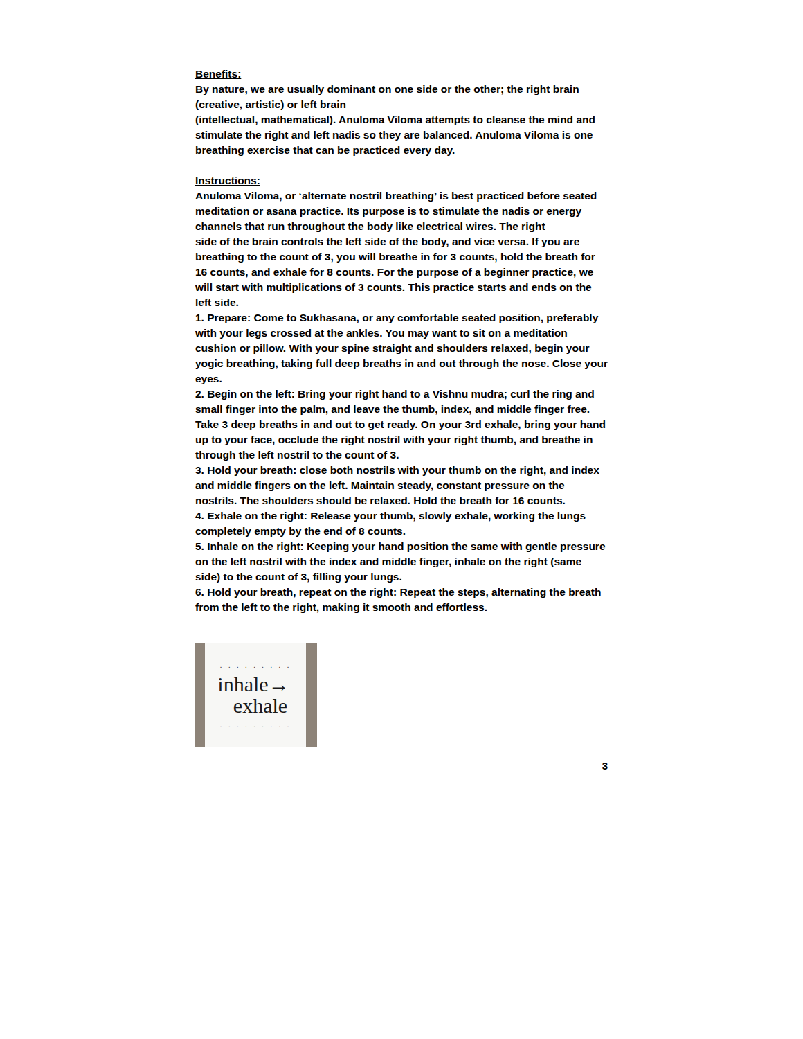Benefits:
By nature, we are usually dominant on one side or the other; the right brain (creative, artistic) or left brain
(intellectual, mathematical). Anuloma Viloma attempts to cleanse the mind and stimulate the right and left nadis so they are balanced. Anuloma Viloma is one breathing exercise that can be practiced every day.
Instructions:
Anuloma Viloma, or ‘alternate nostril breathing’ is best practiced before seated meditation or asana practice. Its purpose is to stimulate the nadis or energy channels that run throughout the body like electrical wires. The right
side of the brain controls the left side of the body, and vice versa. If you are breathing to the count of 3, you will breathe in for 3 counts, hold the breath for 16 counts, and exhale for 8 counts. For the purpose of a beginner practice, we will start with multiplications of 3 counts. This practice starts and ends on the left side.
1. Prepare: Come to Sukhasana, or any comfortable seated position, preferably with your legs crossed at the ankles. You may want to sit on a meditation cushion or pillow. With your spine straight and shoulders relaxed, begin your yogic breathing, taking full deep breaths in and out through the nose. Close your eyes.
2. Begin on the left: Bring your right hand to a Vishnu mudra; curl the ring and small finger into the palm, and leave the thumb, index, and middle finger free. Take 3 deep breaths in and out to get ready. On your 3rd exhale, bring your hand up to your face, occlude the right nostril with your right thumb, and breathe in through the left nostril to the count of 3.
3. Hold your breath: close both nostrils with your thumb on the right, and index and middle fingers on the left. Maintain steady, constant pressure on the nostrils. The shoulders should be relaxed. Hold the breath for 16 counts.
4. Exhale on the right: Release your thumb, slowly exhale, working the lungs completely empty by the end of 8 counts.
5. Inhale on the right: Keeping your hand position the same with gentle pressure on the left nostril with the index and middle finger, inhale on the right (same side) to the count of 3, filling your lungs.
6. Hold your breath, repeat on the right: Repeat the steps, alternating the breath from the left to the right, making it smooth and effortless.
. . . . . . . . .
inhale→ exhale
. . . . . . . . .
3